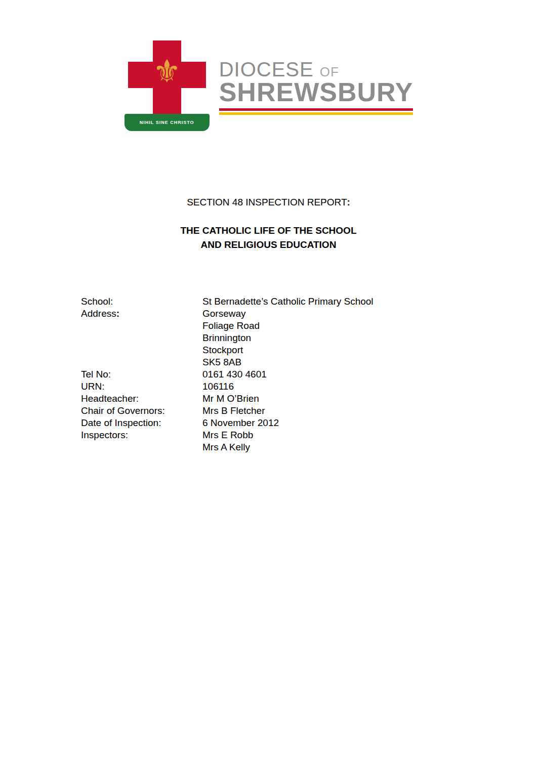⚜
NIHIL SINE CHRISTO
DIOCESE OF
SHREWSBURY
SECTION 48 INSPECTION REPORT:
THE CATHOLIC LIFE OF THE SCHOOL
AND RELIGIOUS EDUCATION
| School: | St Bernadette’s Catholic Primary School |
| Address : | Gorseway |
| | Foliage Road |
| | Brinnington |
| | Stockport |
| | SK5 8AB |
| Tel No: | 0161 430 4601 |
| URN: | 106116 |
| Headteacher: | Mr M O’Brien |
| Chair of Governors: | Mrs B Fletcher |
| Date of Inspection: | 6 November 2012 |
| Inspectors: | Mrs E Robb |
| | Mrs A Kelly |